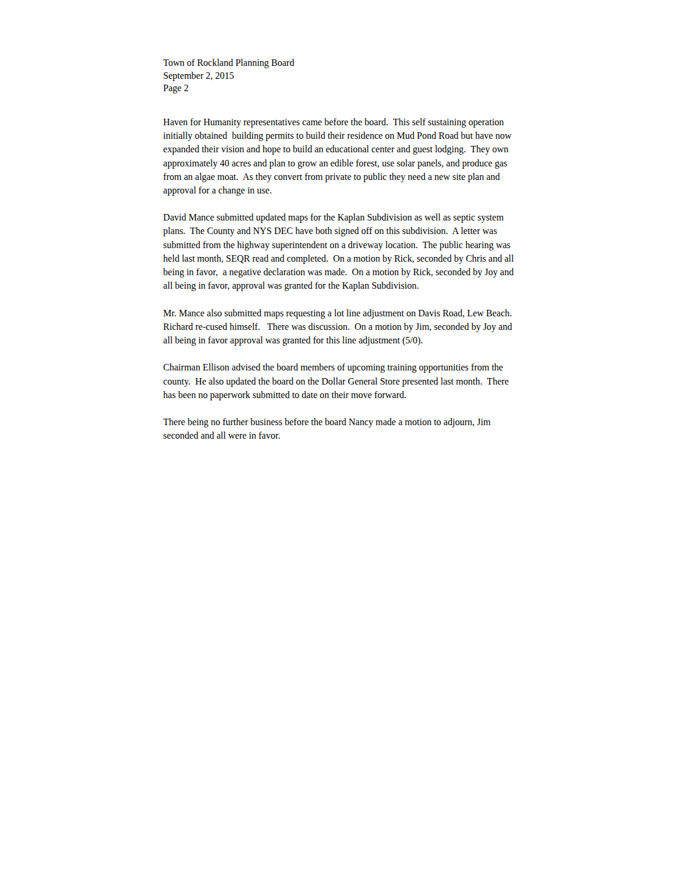Town of Rockland Planning Board
September 2, 2015
Page 2
Haven for Humanity representatives came before the board. This self sustaining operation initially obtained building permits to build their residence on Mud Pond Road but have now expanded their vision and hope to build an educational center and guest lodging. They own approximately 40 acres and plan to grow an edible forest, use solar panels, and produce gas from an algae moat. As they convert from private to public they need a new site plan and approval for a change in use.
David Mance submitted updated maps for the Kaplan Subdivision as well as septic system plans. The County and NYS DEC have both signed off on this subdivision. A letter was submitted from the highway superintendent on a driveway location. The public hearing was held last month, SEQR read and completed. On a motion by Rick, seconded by Chris and all being in favor, a negative declaration was made. On a motion by Rick, seconded by Joy and all being in favor, approval was granted for the Kaplan Subdivision.
Mr. Mance also submitted maps requesting a lot line adjustment on Davis Road, Lew Beach. Richard re-cused himself. There was discussion. On a motion by Jim, seconded by Joy and all being in favor approval was granted for this line adjustment (5/0).
Chairman Ellison advised the board members of upcoming training opportunities from the county. He also updated the board on the Dollar General Store presented last month. There has been no paperwork submitted to date on their move forward.
There being no further business before the board Nancy made a motion to adjourn, Jim seconded and all were in favor.